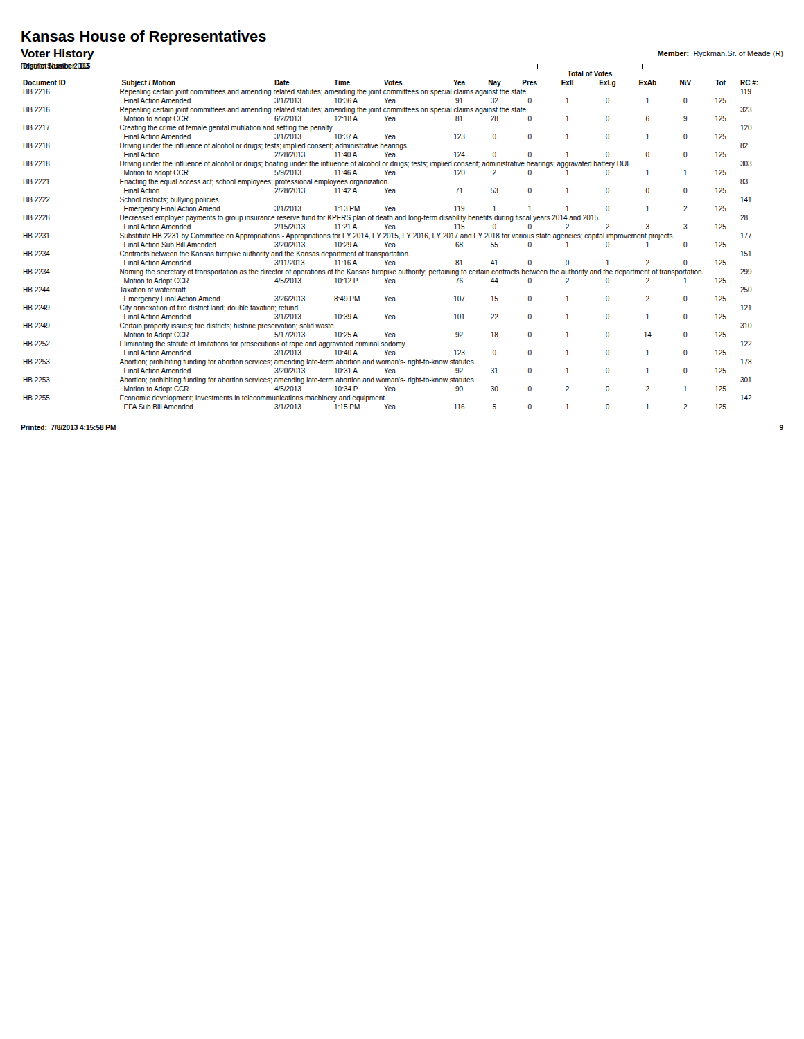Kansas House of Representatives
Voter History
Regular Session 2013
Member: Ryckman.Sr. of Meade (R)
| District Number: 115 | Total of Votes | |
| Document ID | Subject / Motion | Date | Time | Votes | Yea | Nay | Pres | ExII | ExLg | ExAb | N\V | Tot | RC #: |
| HB 2216 | Repealing certain joint committees and amending related statutes; amending the joint committees on special claims against the state. | 119 |
| | Final Action Amended | 3/1/2013 | 10:36 A | Yea | 91 | 32 | 0 | 1 | 0 | 1 | 0 | 125 | |
| HB 2216 | Repealing certain joint committees and amending related statutes; amending the joint committees on special claims against the state. | 323 |
| | Motion to adopt CCR | 6/2/2013 | 12:18 A | Yea | 81 | 28 | 0 | 1 | 0 | 6 | 9 | 125 | |
| HB 2217 | Creating the crime of female genital mutilation and setting the penalty. | 120 |
| | Final Action Amended | 3/1/2013 | 10:37 A | Yea | 123 | 0 | 0 | 1 | 0 | 1 | 0 | 125 | |
| HB 2218 | Driving under the influence of alcohol or drugs; tests; implied consent; administrative hearings. | 82 |
| | Final Action | 2/28/2013 | 11:40 A | Yea | 124 | 0 | 0 | 1 | 0 | 0 | 0 | 125 | |
| HB 2218 | Driving under the influence of alcohol or drugs; boating under the influence of alcohol or drugs; tests; implied consent; administrative hearings; aggravated battery DUI. | 303 |
| | Motion to adopt CCR | 5/9/2013 | 11:46 A | Yea | 120 | 2 | 0 | 1 | 0 | 1 | 1 | 125 | |
| HB 2221 | Enacting the equal access act; school employees; professional employees organization. | 83 |
| | Final Action | 2/28/2013 | 11:42 A | Yea | 71 | 53 | 0 | 1 | 0 | 0 | 0 | 125 | |
| HB 2222 | School districts; bullying policies. | 141 |
| | Emergency Final Action Amend | 3/1/2013 | 1:13 PM | Yea | 119 | 1 | 1 | 1 | 0 | 1 | 2 | 125 | |
| HB 2228 | Decreased employer payments to group insurance reserve fund for KPERS plan of death and long-term disability benefits during fiscal years 2014 and 2015. | 28 |
| | Final Action Amended | 2/15/2013 | 11:21 A | Yea | 115 | 0 | 0 | 2 | 2 | 3 | 3 | 125 | |
| HB 2231 | Substitute HB 2231 by Committee on Appropriations - Appropriations for FY 2014, FY 2015, FY 2016, FY 2017 and FY 2018 for various state agencies; capital improvement projects. | 177 |
| | Final Action Sub Bill Amended | 3/20/2013 | 10:29 A | Yea | 68 | 55 | 0 | 1 | 0 | 1 | 0 | 125 | |
| HB 2234 | Contracts between the Kansas turnpike authority and the Kansas department of transportation. | 151 |
| | Final Action Amended | 3/11/2013 | 11:16 A | Yea | 81 | 41 | 0 | 0 | 1 | 2 | 0 | 125 | |
| HB 2234 | Naming the secretary of transportation as the director of operations of the Kansas turnpike authority; pertaining to certain contracts between the authority and the department of transportation. | 299 |
| | Motion to Adopt CCR | 4/5/2013 | 10:12 P | Yea | 76 | 44 | 0 | 2 | 0 | 2 | 1 | 125 | |
| HB 2244 | Taxation of watercraft. | 250 |
| | Emergency Final Action Amend | 3/26/2013 | 8:49 PM | Yea | 107 | 15 | 0 | 1 | 0 | 2 | 0 | 125 | |
| HB 2249 | City annexation of fire district land; double taxation; refund. | 121 |
| | Final Action Amended | 3/1/2013 | 10:39 A | Yea | 101 | 22 | 0 | 1 | 0 | 1 | 0 | 125 | |
| HB 2249 | Certain property issues; fire districts; historic preservation; solid waste. | 310 |
| | Motion to Adopt CCR | 5/17/2013 | 10:25 A | Yea | 92 | 18 | 0 | 1 | 0 | 14 | 0 | 125 | |
| HB 2252 | Eliminating the statute of limitations for prosecutions of rape and aggravated criminal sodomy. | 122 |
| | Final Action Amended | 3/1/2013 | 10:40 A | Yea | 123 | 0 | 0 | 1 | 0 | 1 | 0 | 125 | |
| HB 2253 | Abortion; prohibiting funding for abortion services; amending late-term abortion and woman's- right-to-know statutes. | 178 |
| | Final Action Amended | 3/20/2013 | 10:31 A | Yea | 92 | 31 | 0 | 1 | 0 | 1 | 0 | 125 | |
| HB 2253 | Abortion; prohibiting funding for abortion services; amending late-term abortion and woman's- right-to-know statutes. | 301 |
| | Motion to Adopt CCR | 4/5/2013 | 10:34 P | Yea | 90 | 30 | 0 | 2 | 0 | 2 | 1 | 125 | |
| HB 2255 | Economic development; investments in telecommunications machinery and equipment. | 142 |
| | EFA Sub Bill Amended | 3/1/2013 | 1:15 PM | Yea | 116 | 5 | 0 | 1 | 0 | 1 | 2 | 125 | |
Printed: 7/8/2013 4:15:58 PM 9